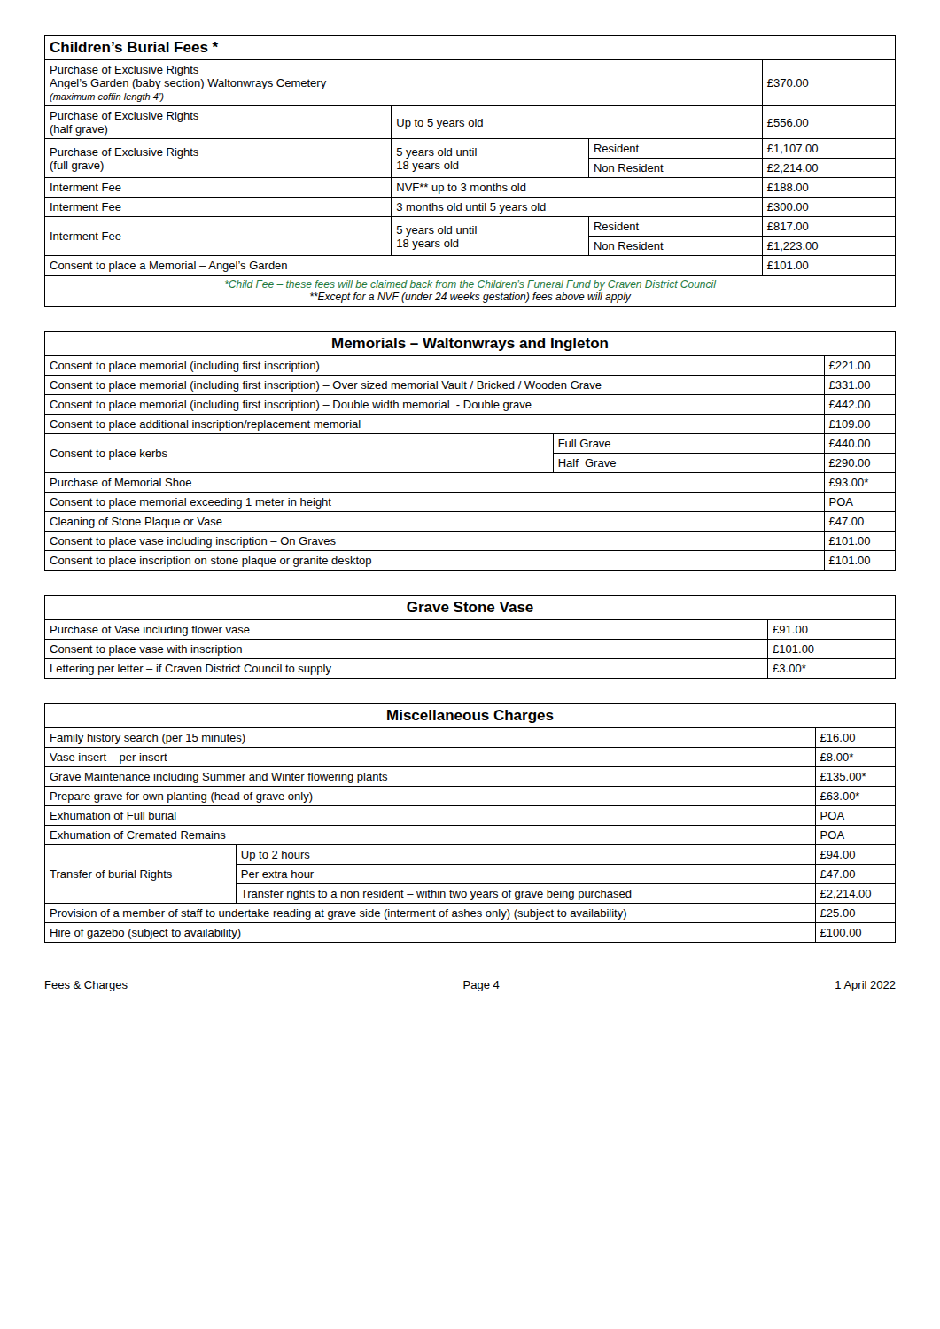| Children’s Burial Fees * |
| Purchase of Exclusive Rights Angel’s Garden (baby section) Waltonwrays Cemetery (maximum coffin length 4’) | £370.00 |
| Purchase of Exclusive Rights (half grave) | Up to 5 years old | £556.00 |
| Purchase of Exclusive Rights (full grave) | 5 years old until 18 years old | Resident | £1,107.00 |
| Non Resident | £2,214.00 |
| Interment Fee | NVF** up to 3 months old | £188.00 |
| Interment Fee | 3 months old until 5 years old | £300.00 |
| Interment Fee | 5 years old until 18 years old | Resident | £817.00 |
| Non Resident | £1,223.00 |
| Consent to place a Memorial – Angel’s Garden | £101.00 |
| *Child Fee – these fees will be claimed back from the Children’s Funeral Fund by Craven District Council **Except for a NVF (under 24 weeks gestation) fees above will apply |
| Memorials – Waltonwrays and Ingleton |
| Consent to place memorial (including first inscription) | £221.00 |
| Consent to place memorial (including first inscription) – Over sized memorial Vault / Bricked / Wooden Grave | £331.00 |
| Consent to place memorial (including first inscription) – Double width memorial - Double grave | £442.00 |
| Consent to place additional inscription/replacement memorial | £109.00 |
| Consent to place kerbs | Full Grave | £440.00 |
| Half Grave | £290.00 |
| Purchase of Memorial Shoe | £93.00* |
| Consent to place memorial exceeding 1 meter in height | POA |
| Cleaning of Stone Plaque or Vase | £47.00 |
| Consent to place vase including inscription – On Graves | £101.00 |
| Consent to place inscription on stone plaque or granite desktop | £101.00 |
| Grave Stone Vase |
| Purchase of Vase including flower vase | £91.00 |
| Consent to place vase with inscription | £101.00 |
| Lettering per letter – if Craven District Council to supply | £3.00* |
| Miscellaneous Charges |
| Family history search (per 15 minutes) | £16.00 |
| Vase insert – per insert | £8.00* |
| Grave Maintenance including Summer and Winter flowering plants | £135.00* |
| Prepare grave for own planting (head of grave only) | £63.00* |
| Exhumation of Full burial | POA |
| Exhumation of Cremated Remains | POA |
| Transfer of burial Rights | Up to 2 hours | £94.00 |
| Per extra hour | £47.00 |
| Transfer rights to a non resident – within two years of grave being purchased | £2,214.00 |
| Provision of a member of staff to undertake reading at grave side (interment of ashes only) (subject to availability) | £25.00 |
| Hire of gazebo (subject to availability) | £100.00 |
Fees & Charges Page 4 1 April 2022